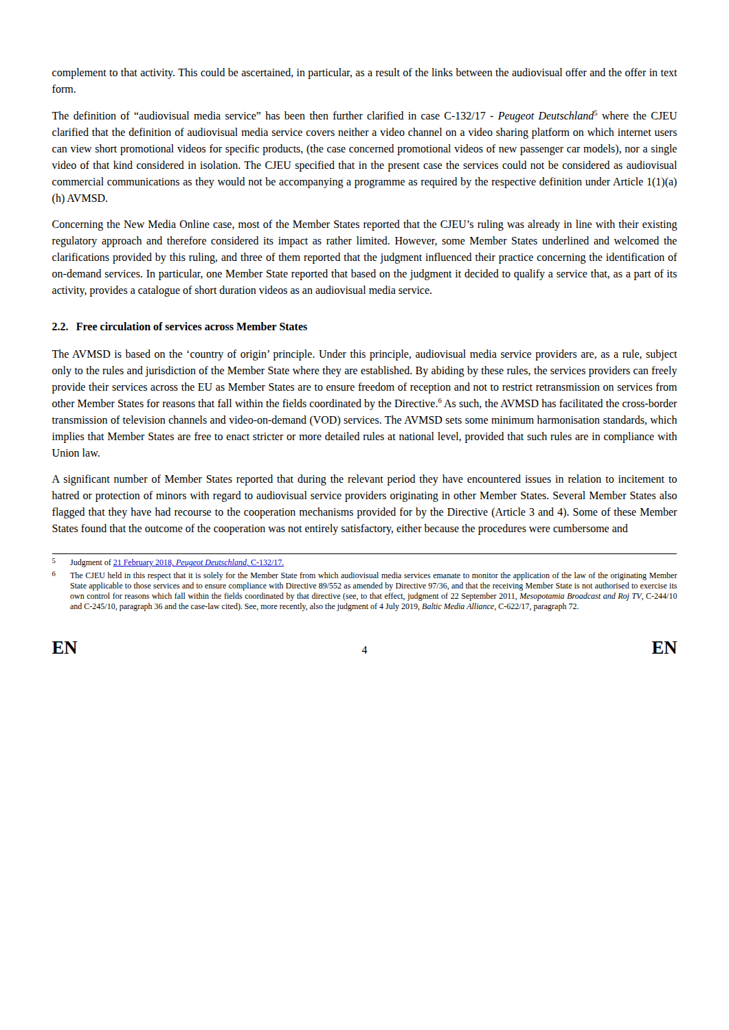complement to that activity. This could be ascertained, in particular, as a result of the links between the audiovisual offer and the offer in text form.
The definition of “audiovisual media service” has been then further clarified in case C-132/17 - Peugeot Deutschland5 where the CJEU clarified that the definition of audiovisual media service covers neither a video channel on a video sharing platform on which internet users can view short promotional videos for specific products, (the case concerned promotional videos of new passenger car models), nor a single video of that kind considered in isolation. The CJEU specified that in the present case the services could not be considered as audiovisual commercial communications as they would not be accompanying a programme as required by the respective definition under Article 1(1)(a)(h) AVMSD.
Concerning the New Media Online case, most of the Member States reported that the CJEU’s ruling was already in line with their existing regulatory approach and therefore considered its impact as rather limited. However, some Member States underlined and welcomed the clarifications provided by this ruling, and three of them reported that the judgment influenced their practice concerning the identification of on-demand services. In particular, one Member State reported that based on the judgment it decided to qualify a service that, as a part of its activity, provides a catalogue of short duration videos as an audiovisual media service.
2.2. Free circulation of services across Member States
The AVMSD is based on the ‘country of origin’ principle. Under this principle, audiovisual media service providers are, as a rule, subject only to the rules and jurisdiction of the Member State where they are established. By abiding by these rules, the services providers can freely provide their services across the EU as Member States are to ensure freedom of reception and not to restrict retransmission on services from other Member States for reasons that fall within the fields coordinated by the Directive.6 As such, the AVMSD has facilitated the cross-border transmission of television channels and video-on-demand (VOD) services. The AVMSD sets some minimum harmonisation standards, which implies that Member States are free to enact stricter or more detailed rules at national level, provided that such rules are in compliance with Union law.
A significant number of Member States reported that during the relevant period they have encountered issues in relation to incitement to hatred or protection of minors with regard to audiovisual service providers originating in other Member States. Several Member States also flagged that they have had recourse to the cooperation mechanisms provided for by the Directive (Article 3 and 4). Some of these Member States found that the outcome of the cooperation was not entirely satisfactory, either because the procedures were cumbersome and
5 Judgment of 21 February 2018, Peugeot Deutschland, C-132/17.
6 The CJEU held in this respect that it is solely for the Member State from which audiovisual media services emanate to monitor the application of the law of the originating Member State applicable to those services and to ensure compliance with Directive 89/552 as amended by Directive 97/36, and that the receiving Member State is not authorised to exercise its own control for reasons which fall within the fields coordinated by that directive (see, to that effect, judgment of 22 September 2011, Mesopotamia Broadcast and Roj TV, C-244/10 and C-245/10, paragraph 36 and the case-law cited). See, more recently, also the judgment of 4 July 2019, Baltic Media Alliance, C-622/17, paragraph 72.
EN 4 EN